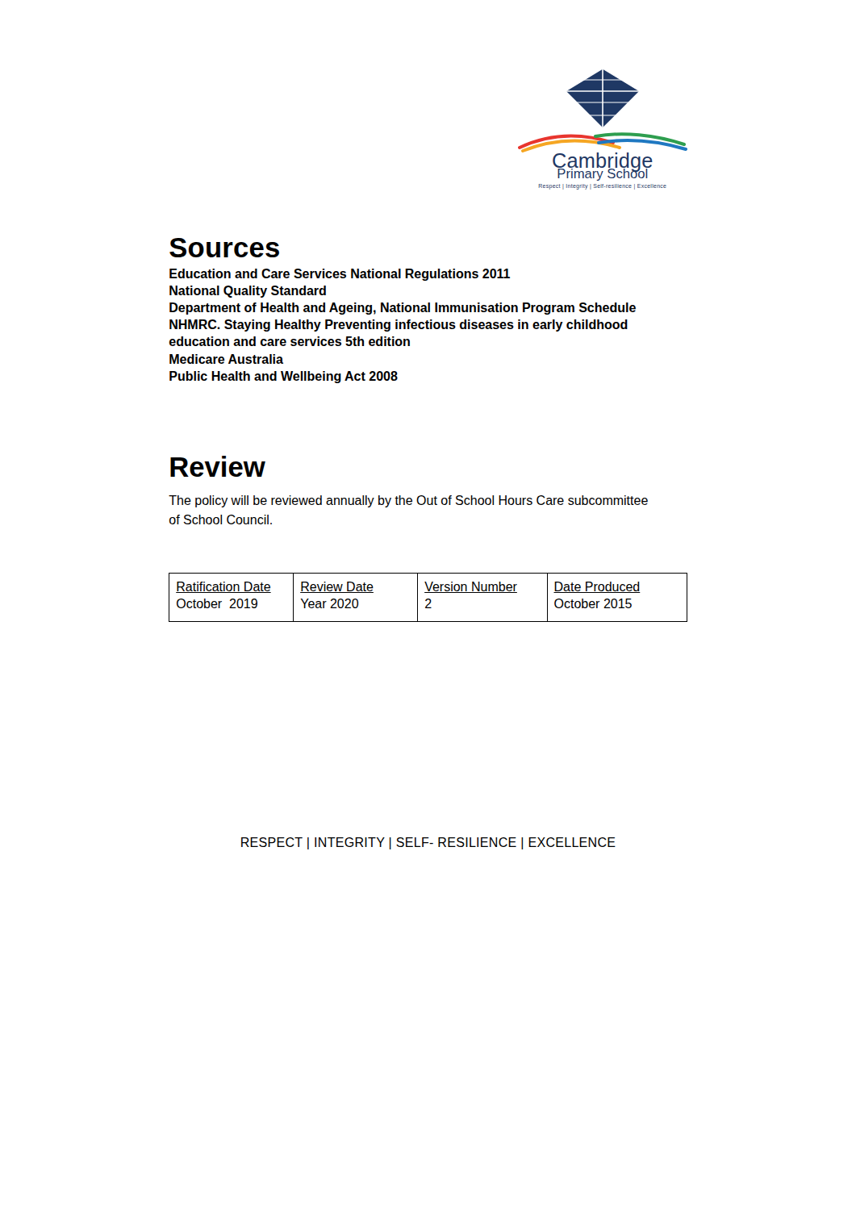Cambridge
Primary School
Respect | Integrity | Self-resilience | Excellence
Sources
Education and Care Services National Regulations 2011
National Quality Standard
Department of Health and Ageing, National Immunisation Program Schedule
NHMRC. Staying Healthy Preventing infectious diseases in early childhood education and care services 5th edition
Medicare Australia
Public Health and Wellbeing Act 2008
Review
The policy will be reviewed annually by the Out of School Hours Care subcommittee of School Council.
| Ratification Date October 2019 | Review Date Year 2020 | Version Number 2 | Date Produced October 2015 |
RESPECT | INTEGRITY | SELF- RESILIENCE | EXCELLENCE